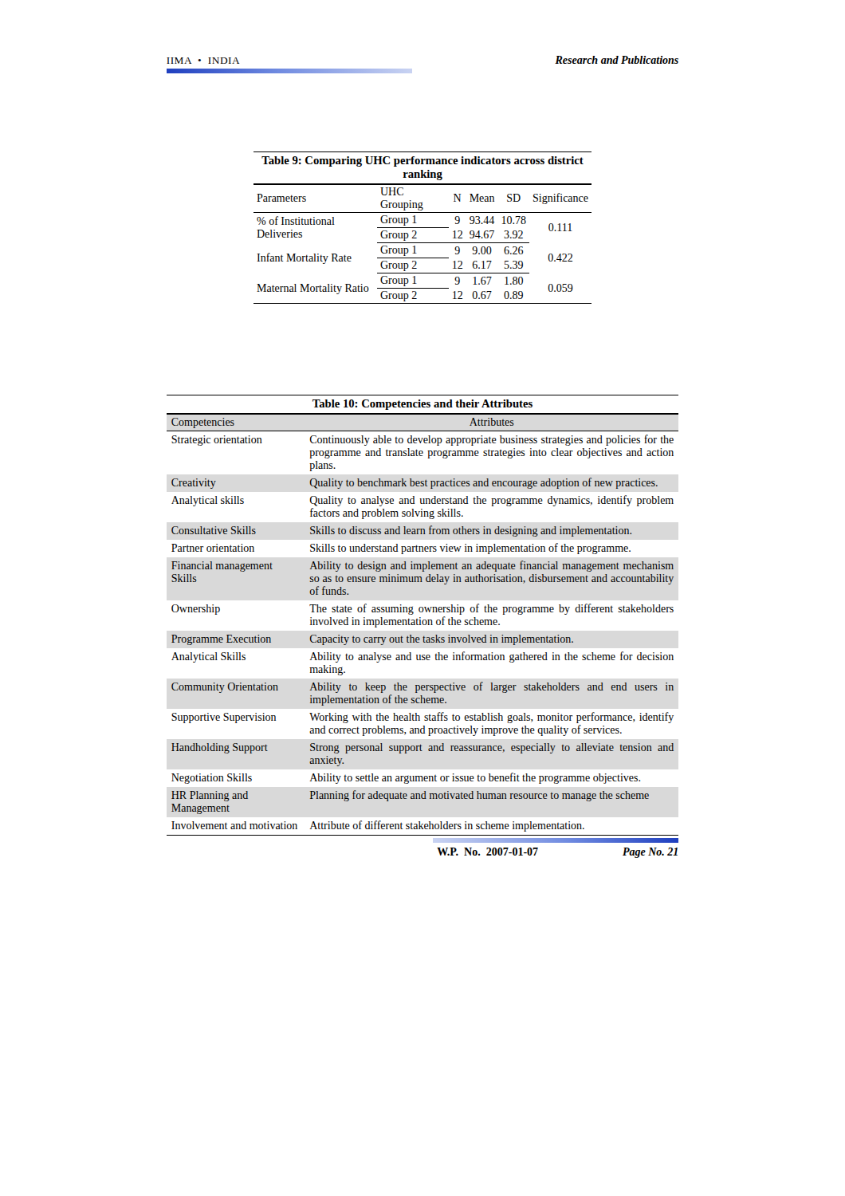IIMA • INDIA
Research and Publications
Table 9: Comparing UHC performance indicators across district ranking
| Parameters | UHC Grouping | N | Mean | SD | Significance |
| --- | --- | --- | --- | --- | --- |
| % of Institutional Deliveries | Group 1 | 9 | 93.44 | 10.78 | 0.111 |
| Group 2 | 12 | 94.67 | 3.92 |
| Infant Mortality Rate | Group 1 | 9 | 9.00 | 6.26 | 0.422 |
| Group 2 | 12 | 6.17 | 5.39 |
| Maternal Mortality Ratio | Group 1 | 9 | 1.67 | 1.80 | 0.059 |
| Group 2 | 12 | 0.67 | 0.89 |
Table 10: Competencies and their Attributes
| Competencies | Attributes |
| --- | --- |
| Strategic orientation | Continuously able to develop appropriate business strategies and policies for the programme and translate programme strategies into clear objectives and action plans. |
| Creativity | Quality to benchmark best practices and encourage adoption of new practices. |
| Analytical skills | Quality to analyse and understand the programme dynamics, identify problem factors and problem solving skills. |
| Consultative Skills | Skills to discuss and learn from others in designing and implementation. |
| Partner orientation | Skills to understand partners view in implementation of the programme. |
| Financial management Skills | Ability to design and implement an adequate financial management mechanism so as to ensure minimum delay in authorisation, disbursement and accountability of funds. |
| Ownership | The state of assuming ownership of the programme by different stakeholders involved in implementation of the scheme. |
| Programme Execution | Capacity to carry out the tasks involved in implementation. |
| Analytical Skills | Ability to analyse and use the information gathered in the scheme for decision making. |
| Community Orientation | Ability to keep the perspective of larger stakeholders and end users in implementation of the scheme. |
| Supportive Supervision | Working with the health staffs to establish goals, monitor performance, identify and correct problems, and proactively improve the quality of services. |
| Handholding Support | Strong personal support and reassurance, especially to alleviate tension and anxiety. |
| Negotiation Skills | Ability to settle an argument or issue to benefit the programme objectives. |
| HR Planning and Management | Planning for adequate and motivated human resource to manage the scheme |
| Involvement and motivation | Attribute of different stakeholders in scheme implementation. |
W.P. No. 2007-01-07 Page No. 21